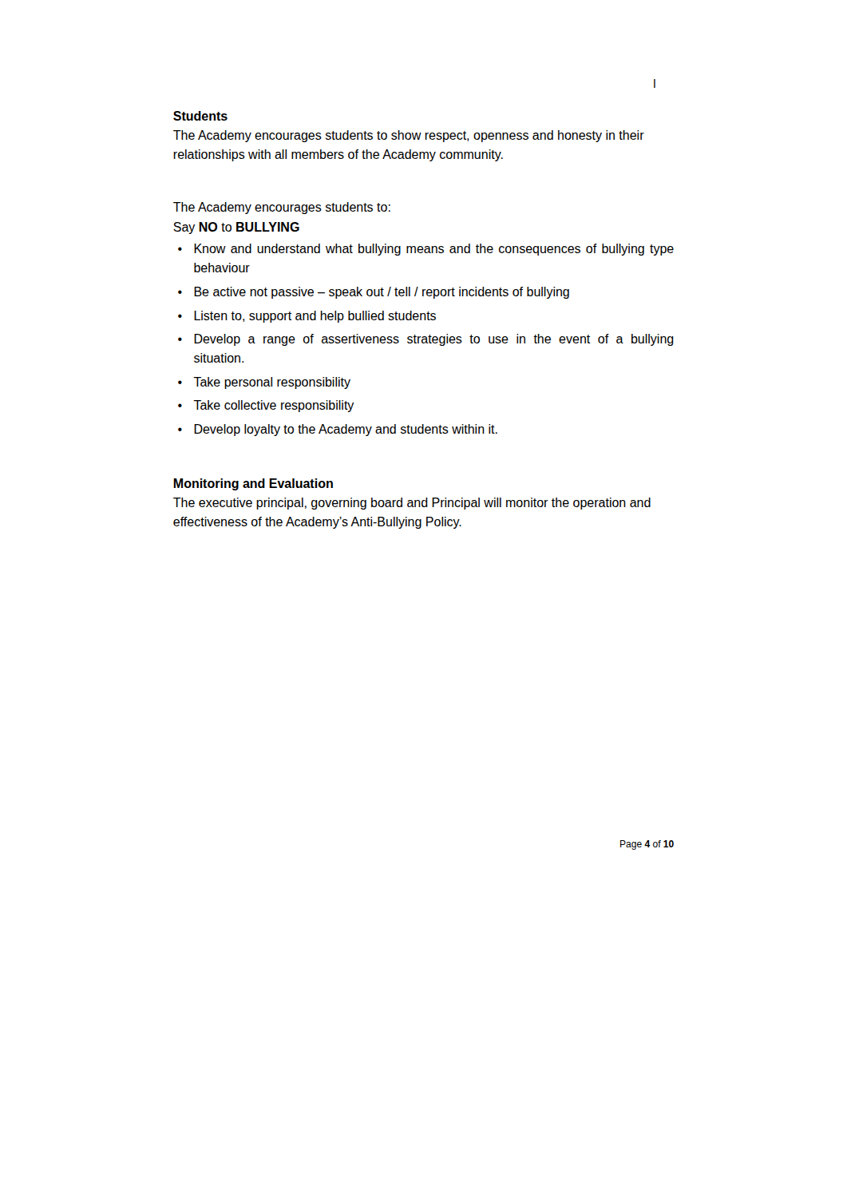l
Students
The Academy encourages students to show respect, openness and honesty in their relationships with all members of the Academy community.
The Academy encourages students to:
Say NO to BULLYING
Know and understand what bullying means and the consequences of bullying type behaviour
Be active not passive – speak out / tell / report incidents of bullying
Listen to, support and help bullied students
Develop a range of assertiveness strategies to use in the event of a bullying situation.
Take personal responsibility
Take collective responsibility
Develop loyalty to the Academy and students within it.
Monitoring and Evaluation
The executive principal, governing board and Principal will monitor the operation and effectiveness of the Academy’s Anti-Bullying Policy.
Page 4 of 10